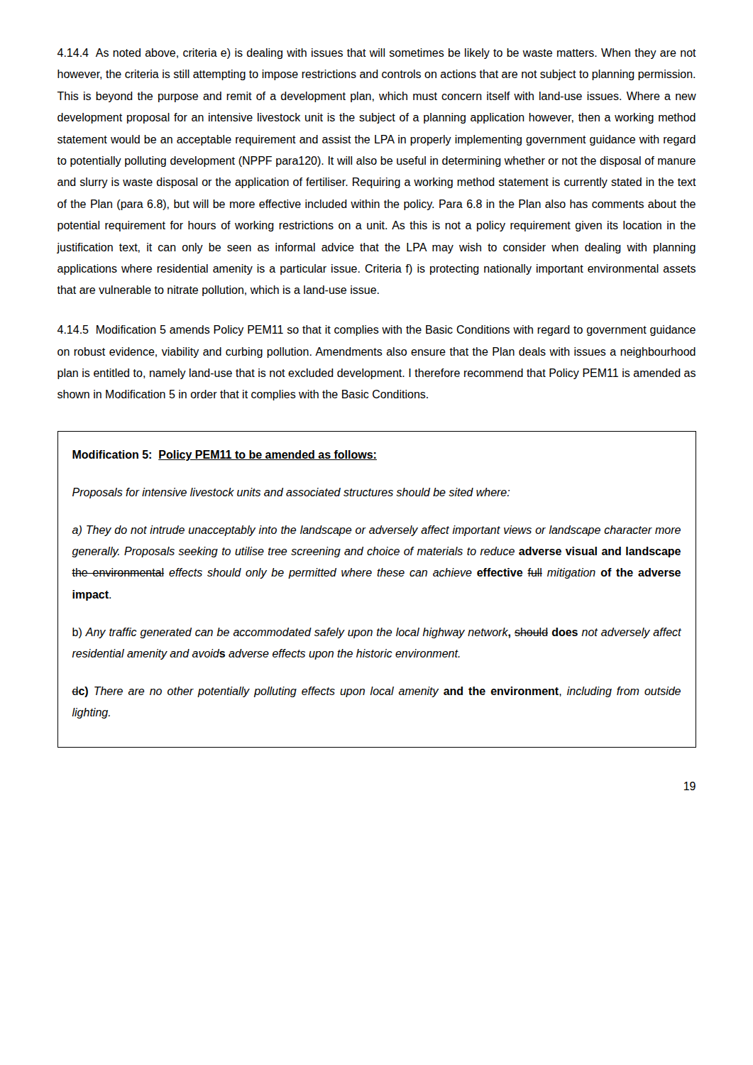4.14.4 As noted above, criteria e) is dealing with issues that will sometimes be likely to be waste matters. When they are not however, the criteria is still attempting to impose restrictions and controls on actions that are not subject to planning permission. This is beyond the purpose and remit of a development plan, which must concern itself with land-use issues. Where a new development proposal for an intensive livestock unit is the subject of a planning application however, then a working method statement would be an acceptable requirement and assist the LPA in properly implementing government guidance with regard to potentially polluting development (NPPF para120). It will also be useful in determining whether or not the disposal of manure and slurry is waste disposal or the application of fertiliser. Requiring a working method statement is currently stated in the text of the Plan (para 6.8), but will be more effective included within the policy. Para 6.8 in the Plan also has comments about the potential requirement for hours of working restrictions on a unit. As this is not a policy requirement given its location in the justification text, it can only be seen as informal advice that the LPA may wish to consider when dealing with planning applications where residential amenity is a particular issue. Criteria f) is protecting nationally important environmental assets that are vulnerable to nitrate pollution, which is a land-use issue.
4.14.5 Modification 5 amends Policy PEM11 so that it complies with the Basic Conditions with regard to government guidance on robust evidence, viability and curbing pollution. Amendments also ensure that the Plan deals with issues a neighbourhood plan is entitled to, namely land-use that is not excluded development. I therefore recommend that Policy PEM11 is amended as shown in Modification 5 in order that it complies with the Basic Conditions.
Modification 5: Policy PEM11 to be amended as follows:
Proposals for intensive livestock units and associated structures should be sited where:
a) They do not intrude unacceptably into the landscape or adversely affect important views or landscape character more generally. Proposals seeking to utilise tree screening and choice of materials to reduce adverse visual and landscape the environmental effects should only be permitted where these can achieve effective full mitigation of the adverse impact.
b) Any traffic generated can be accommodated safely upon the local highway network, should does not adversely affect residential amenity and avoid s adverse effects upon the historic environment.
dc) There are no other potentially polluting effects upon local amenity and the environment, including from outside lighting.
19